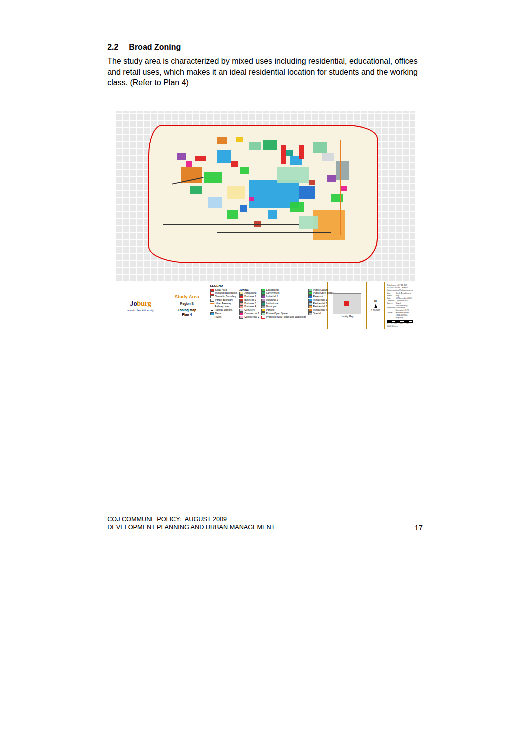2.2 Broad Zoning
The study area is characterized by mixed uses including residential, educational, offices and retail uses, which makes it an ideal residential location for students and the working class. (Refer to Plan 4)
Joburg
a world class African city
Study Area
Region B
Zoning Map
Plan 4
LEGEND
Study Area
Regional Boundaries
Township Boundary
Parcel Boundary
Urban Freeway
Railway Lines
Railway Stations
Dams
Rivers
ZONING
Agricultural
Business 1
Business 2
Business 3
Business 4
Cemetery
Commercial 1
Commercial 2
Educational
Government
Industrial 1
Industrial 2
Institutional
Municipal
Parking
Private Open Space
Proposed New Roads and Widenings
Public Garage
Public Open Space
Reservoir
Residential 1
Residential 2
Residential 3
Residential 4
Special
Locality Map
N
1:20,000
Telephone: +27 11 407 6000/6004/134 Email: Cgisenquiries@joburg.org.za
| Map Name: | Study Area Zoning Map |
| Date: | 12 November 2008 |
| Compiler: | Corporate GIS |
| Source: | City of Johannesburg |
| Projection: | Transverse Mercator LO 29 |
| Datum: | Hartebeesthoek 1994 (WGS84 Ellipsoid) |
0 125 250 500 750 1,000 Meters
COJ COMMUNE POLICY: AUGUST 2009
DEVELOPMENT PLANNING AND URBAN MANAGEMENT
17